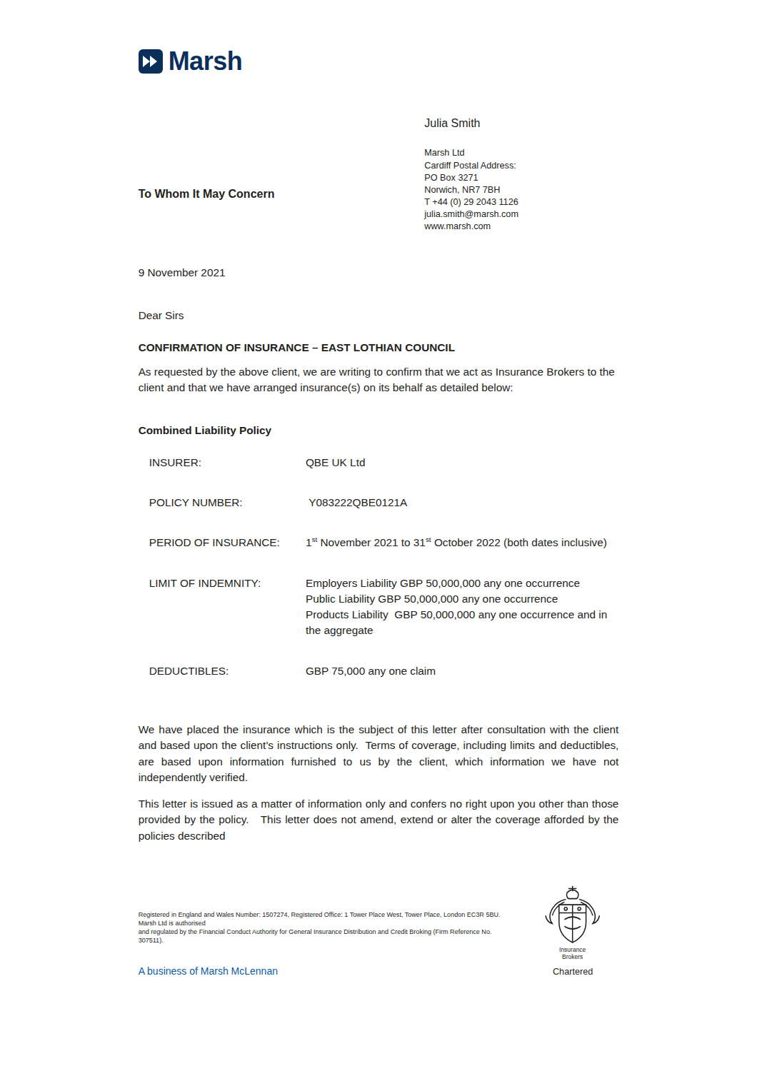Marsh
To Whom It May Concern
Julia Smith
Marsh Ltd
Cardiff Postal Address:
PO Box 3271
Norwich, NR7 7BH
T +44 (0) 29 2043 1126
julia.smith@marsh.com
www.marsh.com
9 November 2021
Dear Sirs
Confirmation of Insurance – East Lothian Council
As requested by the above client, we are writing to confirm that we act as Insurance Brokers to the client and that we have arranged insurance(s) on its behalf as detailed below:
Combined Liability Policy
| INSURER: | QBE UK Ltd |
| POLICY NUMBER: | Y083222QBE0121A |
| PERIOD OF INSURANCE: | 1 st November 2021 to 31 st October 2022 (both dates inclusive) |
| LIMIT OF INDEMNITY: | Employers Liability GBP 50,000,000 any one occurrence Public Liability GBP 50,000,000 any one occurrence Products Liability GBP 50,000,000 any one occurrence and in the aggregate |
| DEDUCTIBLES: | GBP 75,000 any one claim |
We have placed the insurance which is the subject of this letter after consultation with the client and based upon the client’s instructions only. Terms of coverage, including limits and deductibles, are based upon information furnished to us by the client, which information we have not independently verified.
This letter is issued as a matter of information only and confers no right upon you other than those provided by the policy. This letter does not amend, extend or alter the coverage afforded by the policies described
Registered in England and Wales Number: 1507274, Registered Office: 1 Tower Place West, Tower Place, London EC3R 5BU. Marsh Ltd is authorised
and regulated by the Financial Conduct Authority for General Insurance Distribution and Credit Broking (Firm Reference No. 307511).
A business of Marsh McLennan
Insurance Brokers
Chartered